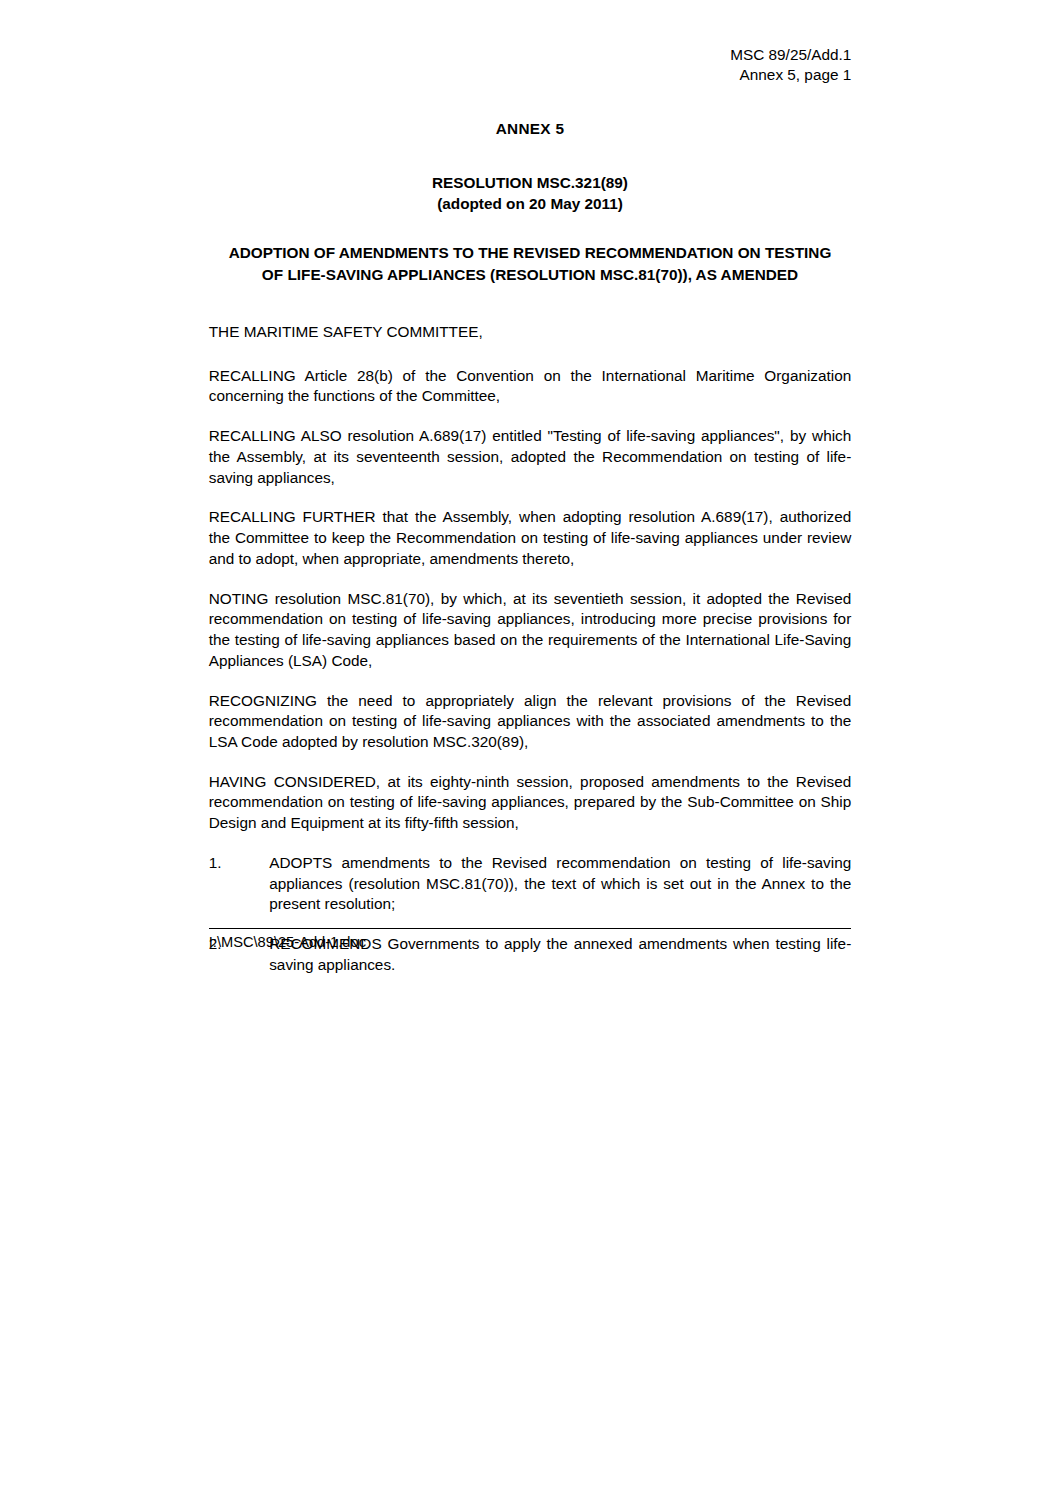MSC 89/25/Add.1
Annex 5, page 1
ANNEX 5
RESOLUTION MSC.321(89)
(adopted on 20 May 2011)
ADOPTION OF AMENDMENTS TO THE REVISED RECOMMENDATION ON TESTING OF LIFE-SAVING APPLIANCES (RESOLUTION MSC.81(70)), AS AMENDED
THE MARITIME SAFETY COMMITTEE,
RECALLING Article 28(b) of the Convention on the International Maritime Organization concerning the functions of the Committee,
RECALLING ALSO resolution A.689(17) entitled "Testing of life-saving appliances", by which the Assembly, at its seventeenth session, adopted the Recommendation on testing of life-saving appliances,
RECALLING FURTHER that the Assembly, when adopting resolution A.689(17), authorized the Committee to keep the Recommendation on testing of life-saving appliances under review and to adopt, when appropriate, amendments thereto,
NOTING resolution MSC.81(70), by which, at its seventieth session, it adopted the Revised recommendation on testing of life-saving appliances, introducing more precise provisions for the testing of life-saving appliances based on the requirements of the International Life-Saving Appliances (LSA) Code,
RECOGNIZING the need to appropriately align the relevant provisions of the Revised recommendation on testing of life-saving appliances with the associated amendments to the LSA Code adopted by resolution MSC.320(89),
HAVING CONSIDERED, at its eighty-ninth session, proposed amendments to the Revised recommendation on testing of life-saving appliances, prepared by the Sub-Committee on Ship Design and Equipment at its fifty-fifth session,
1.
ADOPTS amendments to the Revised recommendation on testing of life-saving appliances (resolution MSC.81(70)), the text of which is set out in the Annex to the present resolution;
2.
RECOMMENDS Governments to apply the annexed amendments when testing life-saving appliances.
I:\MSC\89\25-Add-1.doc